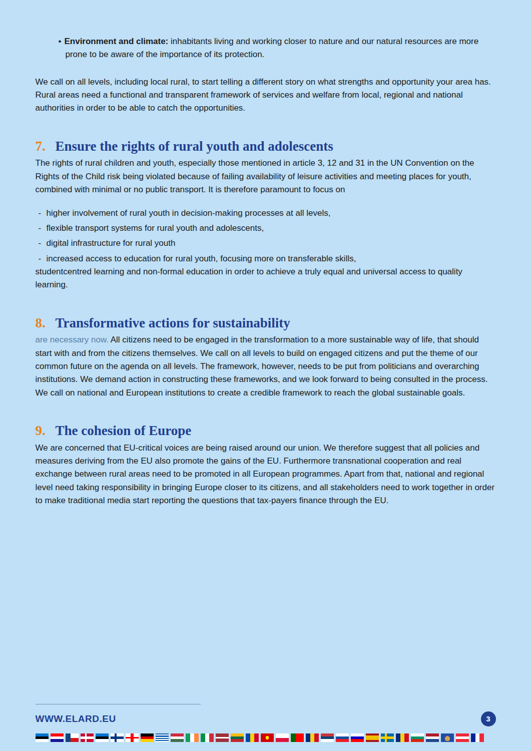•Environment and climate: inhabitants living and working closer to nature and our natural resources are more prone to be aware of the importance of its protection.
We call on all levels, including local rural, to start telling a different story on what strengths and opportunity your area has. Rural areas need a functional and transparent framework of services and welfare from local, regional and national authorities in order to be able to catch the opportunities.
7. Ensure the rights of rural youth and adolescents
The rights of rural children and youth, especially those mentioned in article 3, 12 and 31 in the UN Convention on the Rights of the Child risk being violated because of failing availability of leisure activities and meeting places for youth, combined with minimal or no public transport. It is therefore paramount to focus on
higher involvement of rural youth in decision-making processes at all levels,
flexible transport systems for rural youth and adolescents,
digital infrastructure for rural youth
increased access to education for rural youth, focusing more on transferable skills, studentcentred learning and non-formal education in order to achieve a truly equal and universal access to quality learning.
8. Transformative actions for sustainability
are necessary now. All citizens need to be engaged in the transformation to a more sustainable way of life, that should start with and from the citizens themselves. We call on all levels to build on engaged citizens and put the theme of our common future on the agenda on all levels. The framework, however, needs to be put from politicians and overarching institutions. We demand action in constructing these frameworks, and we look forward to being consulted in the process. We call on national and European institutions to create a credible framework to reach the global sustainable goals.
9. The cohesion of Europe
We are concerned that EU-critical voices are being raised around our union. We therefore suggest that all policies and measures deriving from the EU also promote the gains of the EU. Furthermore transnational cooperation and real exchange between rural areas need to be promoted in all European programmes. Apart from that, national and regional level need taking responsibility in bringing Europe closer to its citizens, and all stakeholders need to work together in order to make traditional media start reporting the questions that tax-payers finance through the EU.
WWW.ELARD.EU
3